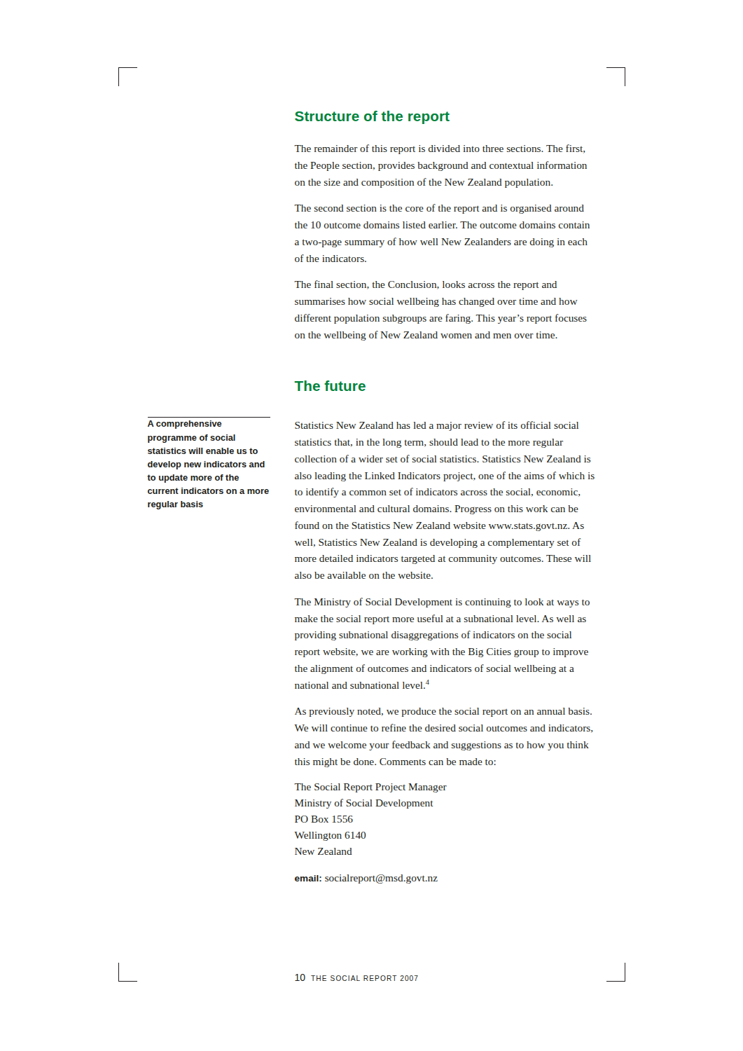Structure of the report
The remainder of this report is divided into three sections. The first, the People section, provides background and contextual information on the size and composition of the New Zealand population.
The second section is the core of the report and is organised around the 10 outcome domains listed earlier. The outcome domains contain a two-page summary of how well New Zealanders are doing in each of the indicators.
The final section, the Conclusion, looks across the report and summarises how social wellbeing has changed over time and how different population subgroups are faring. This year’s report focuses on the wellbeing of New Zealand women and men over time.
The future
A comprehensive programme of social statistics will enable us to develop new indicators and to update more of the current indicators on a more regular basis
Statistics New Zealand has led a major review of its official social statistics that, in the long term, should lead to the more regular collection of a wider set of social statistics. Statistics New Zealand is also leading the Linked Indicators project, one of the aims of which is to identify a common set of indicators across the social, economic, environmental and cultural domains. Progress on this work can be found on the Statistics New Zealand website www.stats.govt.nz. As well, Statistics New Zealand is developing a complementary set of more detailed indicators targeted at community outcomes. These will also be available on the website.
The Ministry of Social Development is continuing to look at ways to make the social report more useful at a subnational level. As well as providing subnational disaggregations of indicators on the social report website, we are working with the Big Cities group to improve the alignment of outcomes and indicators of social wellbeing at a national and subnational level.4
As previously noted, we produce the social report on an annual basis. We will continue to refine the desired social outcomes and indicators, and we welcome your feedback and suggestions as to how you think this might be done. Comments can be made to:
The Social Report Project Manager
Ministry of Social Development
PO Box 1556
Wellington 6140
New Zealand
email: socialreport@msd.govt.nz
10 The Social Report 2007